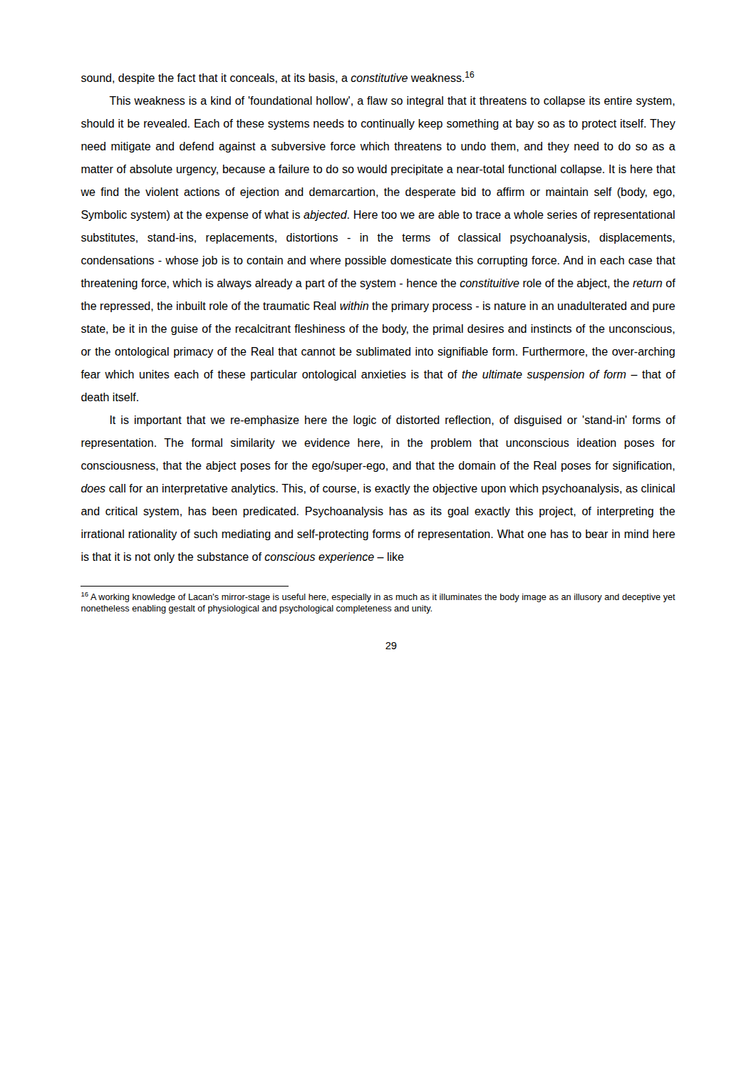sound, despite the fact that it conceals, at its basis, a constitutive weakness.16
This weakness is a kind of 'foundational hollow', a flaw so integral that it threatens to collapse its entire system, should it be revealed. Each of these systems needs to continually keep something at bay so as to protect itself. They need mitigate and defend against a subversive force which threatens to undo them, and they need to do so as a matter of absolute urgency, because a failure to do so would precipitate a near-total functional collapse. It is here that we find the violent actions of ejection and demarcartion, the desperate bid to affirm or maintain self (body, ego, Symbolic system) at the expense of what is abjected. Here too we are able to trace a whole series of representational substitutes, stand-ins, replacements, distortions - in the terms of classical psychoanalysis, displacements, condensations - whose job is to contain and where possible domesticate this corrupting force. And in each case that threatening force, which is always already a part of the system - hence the constituitive role of the abject, the return of the repressed, the inbuilt role of the traumatic Real within the primary process - is nature in an unadulterated and pure state, be it in the guise of the recalcitrant fleshiness of the body, the primal desires and instincts of the unconscious, or the ontological primacy of the Real that cannot be sublimated into signifiable form. Furthermore, the over-arching fear which unites each of these particular ontological anxieties is that of the ultimate suspension of form – that of death itself.
It is important that we re-emphasize here the logic of distorted reflection, of disguised or 'stand-in' forms of representation. The formal similarity we evidence here, in the problem that unconscious ideation poses for consciousness, that the abject poses for the ego/super-ego, and that the domain of the Real poses for signification, does call for an interpretative analytics. This, of course, is exactly the objective upon which psychoanalysis, as clinical and critical system, has been predicated. Psychoanalysis has as its goal exactly this project, of interpreting the irrational rationality of such mediating and self-protecting forms of representation. What one has to bear in mind here is that it is not only the substance of conscious experience – like
16 A working knowledge of Lacan's mirror-stage is useful here, especially in as much as it illuminates the body image as an illusory and deceptive yet nonetheless enabling gestalt of physiological and psychological completeness and unity.
29